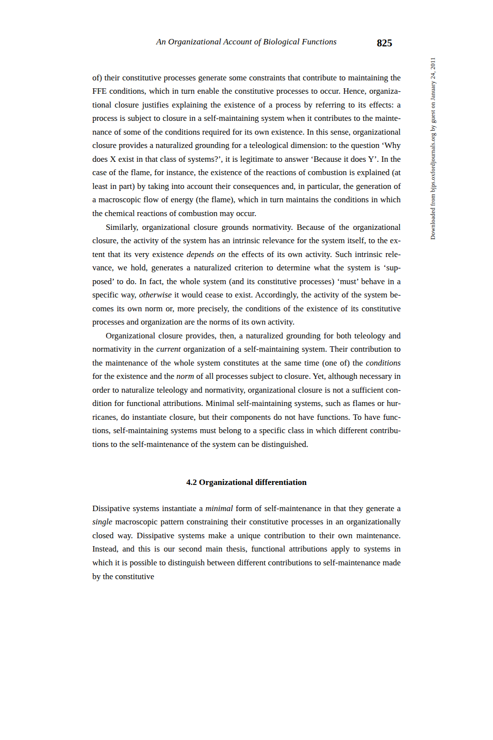An Organizational Account of Biological Functions 825
Downloaded from bjps.oxfordjournals.org by guest on January 24, 2011
of) their constitutive processes generate some constraints that contribute to maintaining the FFE conditions, which in turn enable the constitutive processes to occur. Hence, organizational closure justifies explaining the existence of a process by referring to its effects: a process is subject to closure in a self-maintaining system when it contributes to the maintenance of some of the conditions required for its own existence. In this sense, organizational closure provides a naturalized grounding for a teleological dimension: to the question ‘Why does X exist in that class of systems?’, it is legitimate to answer ‘Because it does Y’. In the case of the flame, for instance, the existence of the reactions of combustion is explained (at least in part) by taking into account their consequences and, in particular, the generation of a macroscopic flow of energy (the flame), which in turn maintains the conditions in which the chemical reactions of combustion may occur.
Similarly, organizational closure grounds normativity. Because of the organizational closure, the activity of the system has an intrinsic relevance for the system itself, to the extent that its very existence depends on the effects of its own activity. Such intrinsic relevance, we hold, generates a naturalized criterion to determine what the system is ‘supposed’ to do. In fact, the whole system (and its constitutive processes) ‘must’ behave in a specific way, otherwise it would cease to exist. Accordingly, the activity of the system becomes its own norm or, more precisely, the conditions of the existence of its constitutive processes and organization are the norms of its own activity.
Organizational closure provides, then, a naturalized grounding for both teleology and normativity in the current organization of a self-maintaining system. Their contribution to the maintenance of the whole system constitutes at the same time (one of) the conditions for the existence and the norm of all processes subject to closure. Yet, although necessary in order to naturalize teleology and normativity, organizational closure is not a sufficient condition for functional attributions. Minimal self-maintaining systems, such as flames or hurricanes, do instantiate closure, but their components do not have functions. To have functions, self-maintaining systems must belong to a specific class in which different contributions to the self-maintenance of the system can be distinguished.
4.2 Organizational differentiation
Dissipative systems instantiate a minimal form of self-maintenance in that they generate a single macroscopic pattern constraining their constitutive processes in an organizationally closed way. Dissipative systems make a unique contribution to their own maintenance. Instead, and this is our second main thesis, functional attributions apply to systems in which it is possible to distinguish between different contributions to self-maintenance made by the constitutive